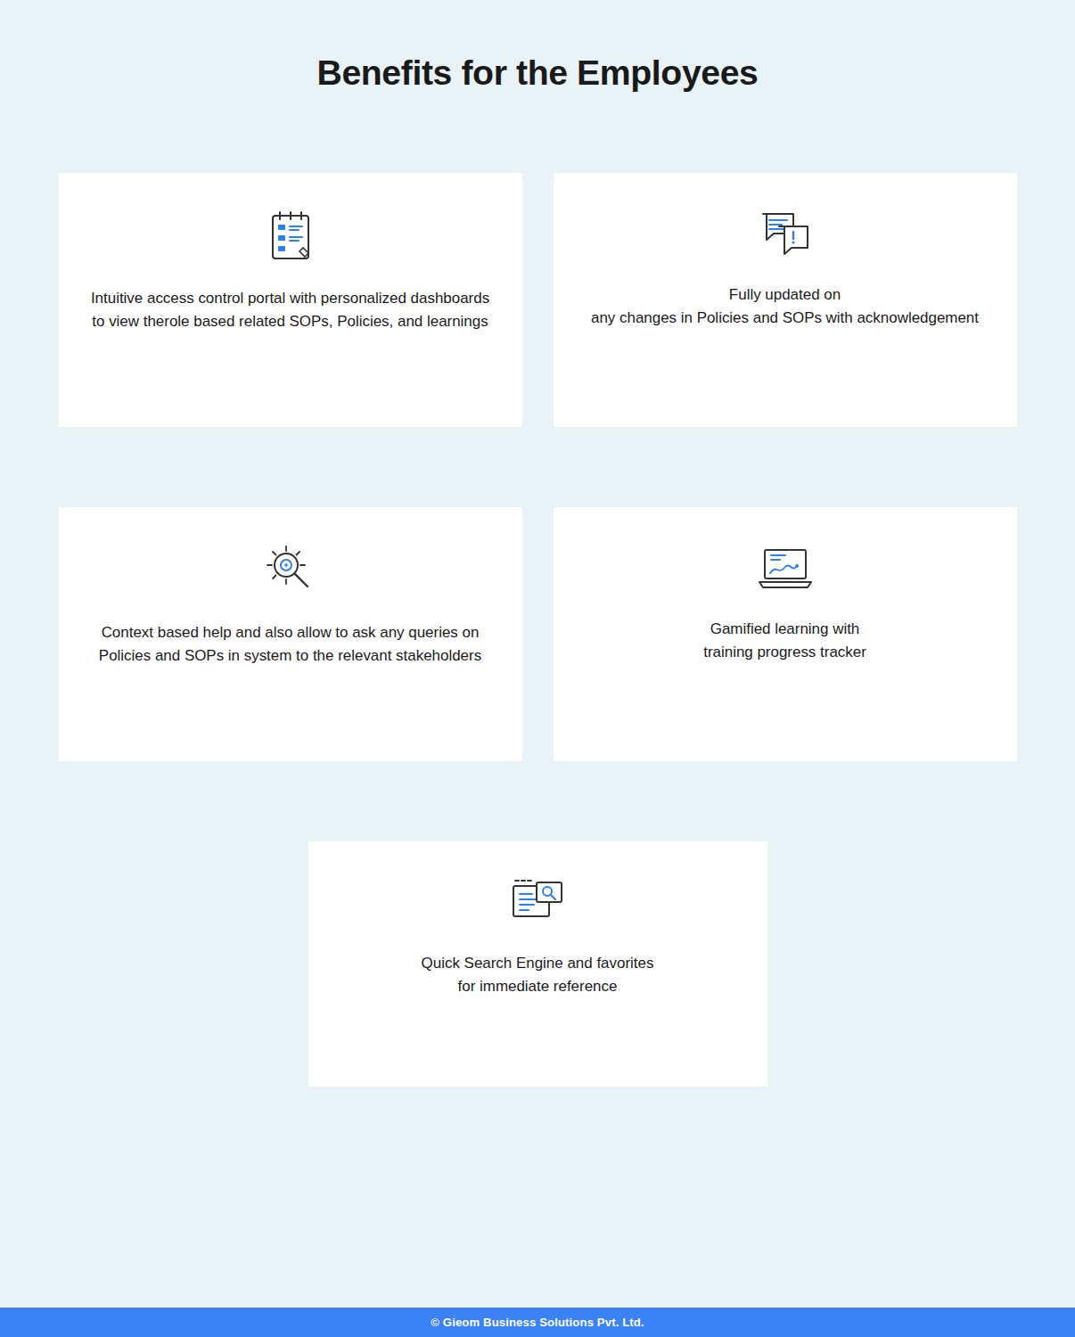Benefits for the Employees
Intuitive access control portal with personalized dashboards to view therole based related SOPs, Policies, and learnings
Fully updated on
any changes in Policies and SOPs with acknowledgement
Context based help and also allow to ask any queries on Policies and SOPs in system to the relevant stakeholders
Gamified learning with
training progress tracker
Quick Search Engine and favorites
for immediate reference
© Gieom Business Solutions Pvt. Ltd.